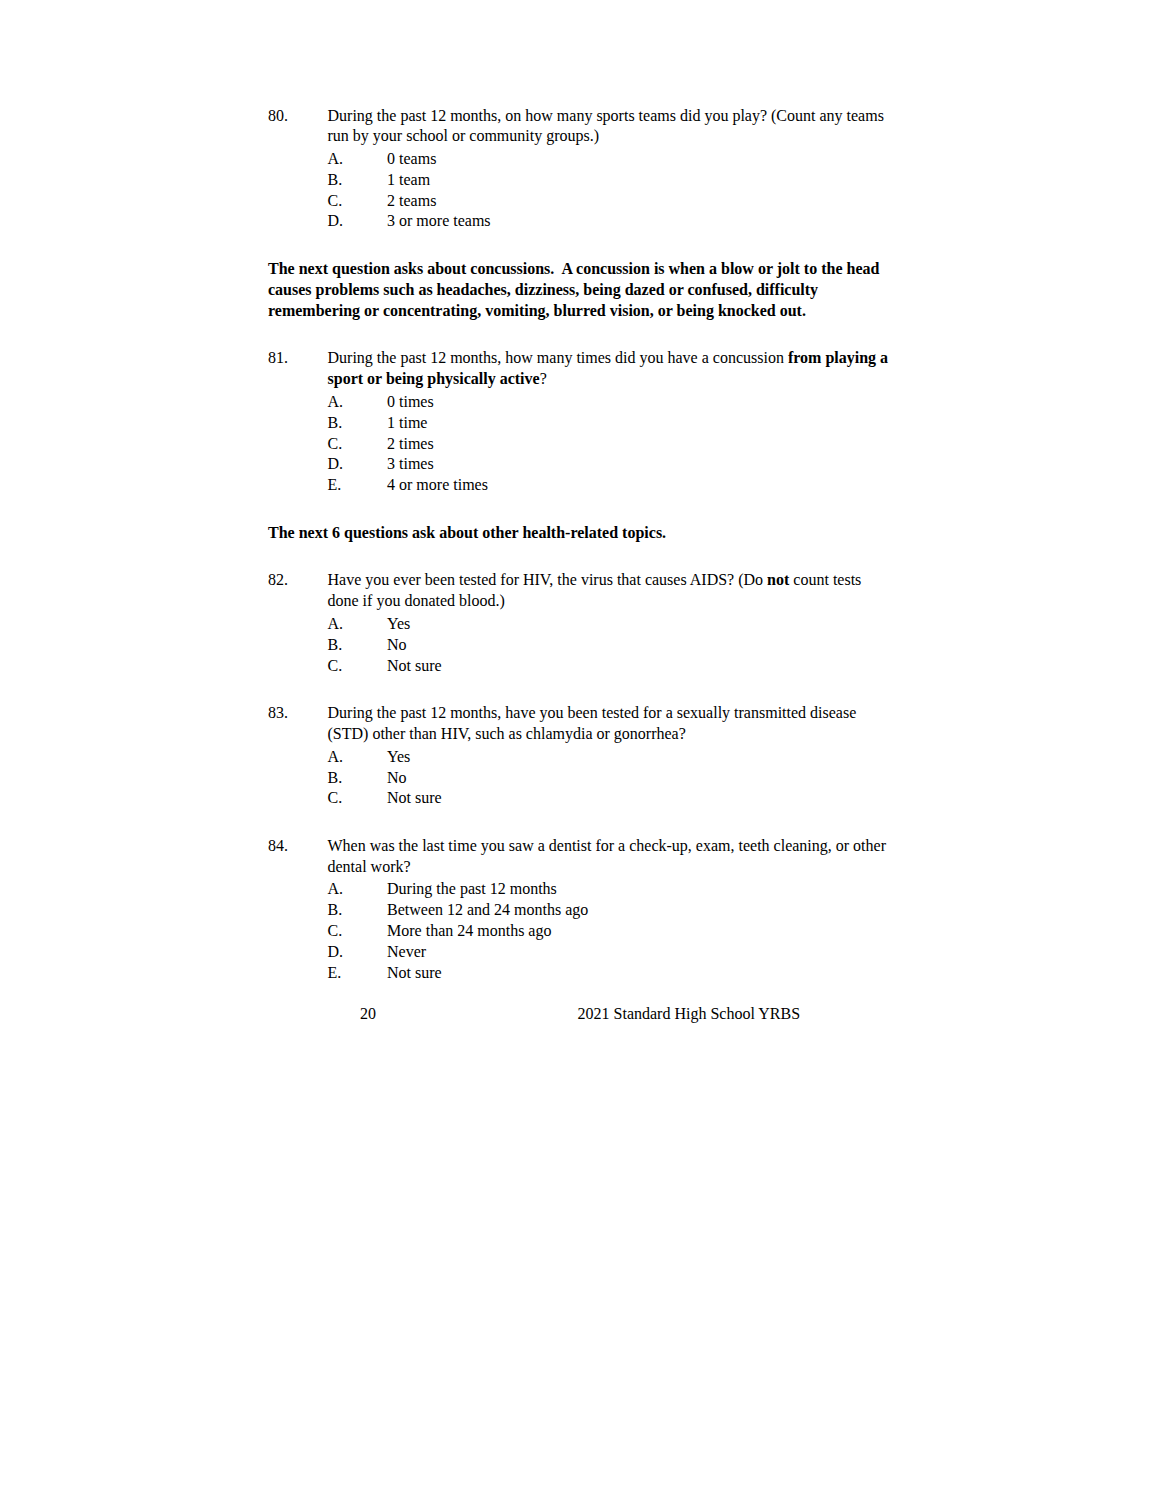80.
During the past 12 months, on how many sports teams did you play? (Count any teams run by your school or community groups.)
A. 0 teams
B. 1 team
C. 2 teams
D. 3 or more teams
The next question asks about concussions. A concussion is when a blow or jolt to the head causes problems such as headaches, dizziness, being dazed or confused, difficulty remembering or concentrating, vomiting, blurred vision, or being knocked out.
81.
During the past 12 months, how many times did you have a concussion from playing a sport or being physically active?
A. 0 times
B. 1 time
C. 2 times
D. 3 times
E. 4 or more times
The next 6 questions ask about other health-related topics.
82.
Have you ever been tested for HIV, the virus that causes AIDS? (Do not count tests done if you donated blood.)
A. Yes
B. No
C. Not sure
83.
During the past 12 months, have you been tested for a sexually transmitted disease (STD) other than HIV, such as chlamydia or gonorrhea?
A. Yes
B. No
C. Not sure
84.
When was the last time you saw a dentist for a check-up, exam, teeth cleaning, or other dental work?
A. During the past 12 months
B. Between 12 and 24 months ago
C. More than 24 months ago
D. Never
E. Not sure
20 2021 Standard High School YRBS